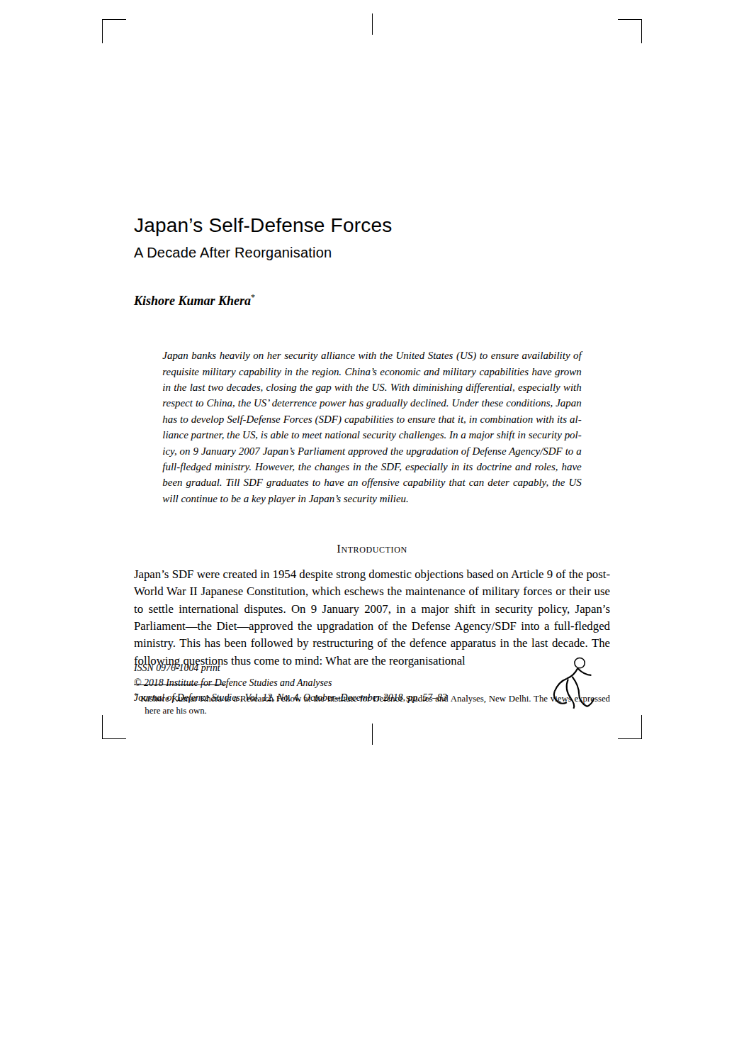Japan’s Self-Defense Forces
A Decade After Reorganisation
Kishore Kumar Khera*
Japan banks heavily on her security alliance with the United States (US) to ensure availability of requisite military capability in the region. China’s economic and military capabilities have grown in the last two decades, closing the gap with the US. With diminishing differential, especially with respect to China, the US’ deterrence power has gradually declined. Under these conditions, Japan has to develop Self-Defense Forces (SDF) capabilities to ensure that it, in combination with its alliance partner, the US, is able to meet national security challenges. In a major shift in security policy, on 9 January 2007 Japan’s Parliament approved the upgradation of Defense Agency/SDF to a full-fledged ministry. However, the changes in the SDF, especially in its doctrine and roles, have been gradual. Till SDF graduates to have an offensive capability that can deter capably, the US will continue to be a key player in Japan’s security milieu.
Introduction
Japan’s SDF were created in 1954 despite strong domestic objections based on Article 9 of the post-World War II Japanese Constitution, which eschews the maintenance of military forces or their use to settle international disputes. On 9 January 2007, in a major shift in security policy, Japan’s Parliament—the Diet—approved the upgradation of the Defense Agency/SDF into a full-fledged ministry. This has been followed by restructuring of the defence apparatus in the last decade. The following questions thus come to mind: What are the reorganisational
* Kishore Kumar Khera is a Research Fellow at the Institute for Defence Studies and Analyses, New Delhi. The views expressed here are his own.
ISSN 0976-1004 print
© 2018 Institute for Defence Studies and Analyses
Journal of Defence Studies, Vol. 12, No. 4, October–December 2018, pp. 57–83